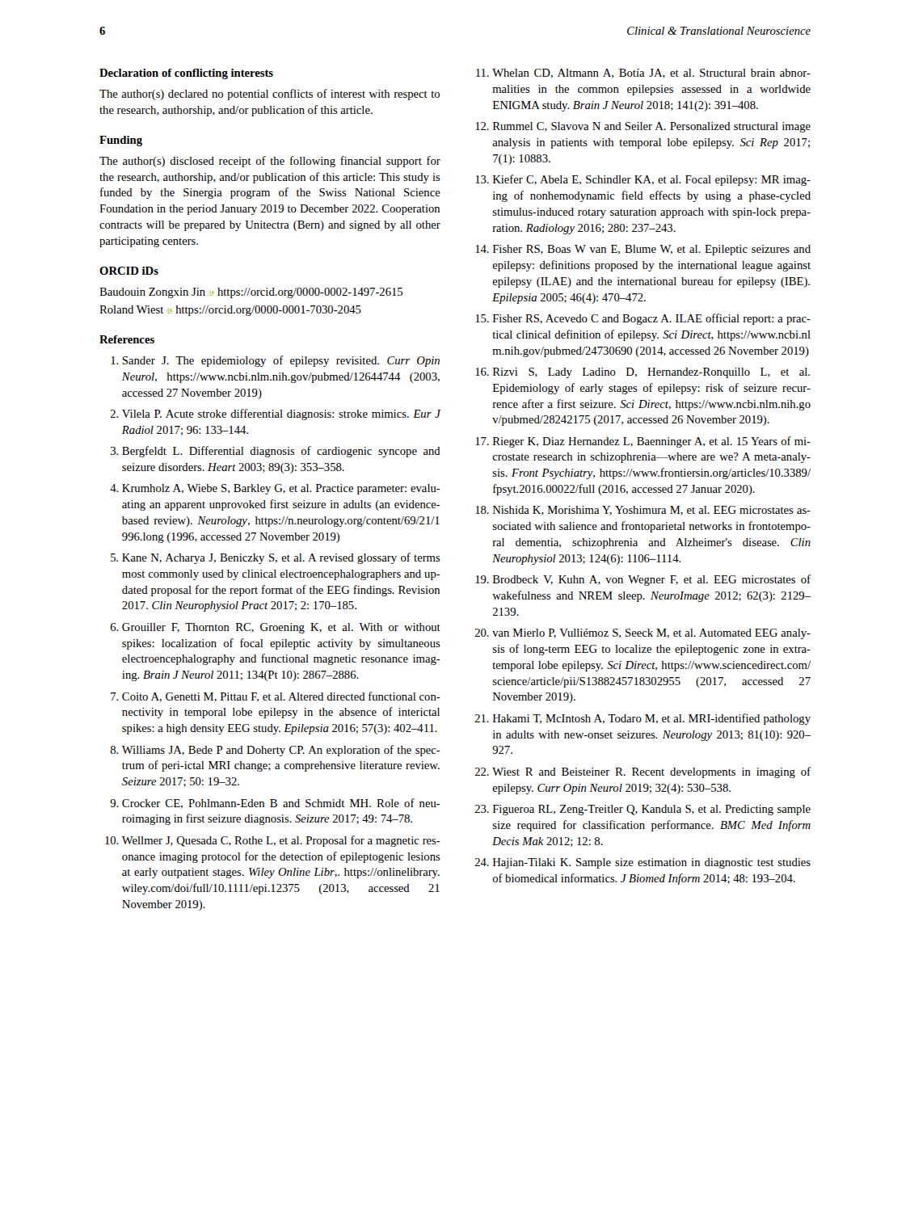6 Clinical & Translational Neuroscience
Declaration of conflicting interests
The author(s) declared no potential conflicts of interest with respect to the research, authorship, and/or publication of this article.
Funding
The author(s) disclosed receipt of the following financial support for the research, authorship, and/or publication of this article: This study is funded by the Sinergia program of the Swiss National Science Foundation in the period January 2019 to December 2022. Cooperation contracts will be prepared by Unitectra (Bern) and signed by all other participating centers.
ORCID iDs
Baudouin Zongxin Jin iD https://orcid.org/0000-0002-1497-2615
Roland Wiest iD https://orcid.org/0000-0001-7030-2045
References
Sander J. The epidemiology of epilepsy revisited. Curr Opin Neurol, https://www.ncbi.nlm.nih.gov/pubmed/12644744 (2003, accessed 27 November 2019)
Vilela P. Acute stroke differential diagnosis: stroke mimics. Eur J Radiol 2017; 96: 133–144.
Bergfeldt L. Differential diagnosis of cardiogenic syncope and seizure disorders. Heart 2003; 89(3): 353–358.
Krumholz A, Wiebe S, Barkley G, et al. Practice parameter: evaluating an apparent unprovoked first seizure in adults (an evidence-based review). Neurology, https://n.neurology.org/content/69/21/1996.long (1996, accessed 27 November 2019)
Kane N, Acharya J, Beniczky S, et al. A revised glossary of terms most commonly used by clinical electroencephalographers and updated proposal for the report format of the EEG findings. Revision 2017. Clin Neurophysiol Pract 2017; 2: 170–185.
Grouiller F, Thornton RC, Groening K, et al. With or without spikes: localization of focal epileptic activity by simultaneous electroencephalography and functional magnetic resonance imaging. Brain J Neurol 2011; 134(Pt 10): 2867–2886.
Coito A, Genetti M, Pittau F, et al. Altered directed functional connectivity in temporal lobe epilepsy in the absence of interictal spikes: a high density EEG study. Epilepsia 2016; 57(3): 402–411.
Williams JA, Bede P and Doherty CP. An exploration of the spectrum of peri-ictal MRI change; a comprehensive literature review. Seizure 2017; 50: 19–32.
Crocker CE, Pohlmann-Eden B and Schmidt MH. Role of neuroimaging in first seizure diagnosis. Seizure 2017; 49: 74–78.
Wellmer J, Quesada C, Rothe L, et al. Proposal for a magnetic resonance imaging protocol for the detection of epileptogenic lesions at early outpatient stages. Wiley Online Libr,. https://onlinelibrary.wiley.com/doi/full/10.1111/epi.12375 (2013, accessed 21 November 2019).
Whelan CD, Altmann A, Botía JA, et al. Structural brain abnormalities in the common epilepsies assessed in a worldwide ENIGMA study. Brain J Neurol 2018; 141(2): 391–408.
Rummel C, Slavova N and Seiler A. Personalized structural image analysis in patients with temporal lobe epilepsy. Sci Rep 2017; 7(1): 10883.
Kiefer C, Abela E, Schindler KA, et al. Focal epilepsy: MR imaging of nonhemodynamic field effects by using a phase-cycled stimulus-induced rotary saturation approach with spin-lock preparation. Radiology 2016; 280: 237–243.
Fisher RS, Boas W van E, Blume W, et al. Epileptic seizures and epilepsy: definitions proposed by the international league against epilepsy (ILAE) and the international bureau for epilepsy (IBE). Epilepsia 2005; 46(4): 470–472.
Fisher RS, Acevedo C and Bogacz A. ILAE official report: a practical clinical definition of epilepsy. Sci Direct, https://www.ncbi.nlm.nih.gov/pubmed/24730690 (2014, accessed 26 November 2019)
Rizvi S, Lady Ladino D, Hernandez-Ronquillo L, et al. Epidemiology of early stages of epilepsy: risk of seizure recurrence after a first seizure. Sci Direct, https://www.ncbi.nlm.nih.gov/pubmed/28242175 (2017, accessed 26 November 2019).
Rieger K, Diaz Hernandez L, Baenninger A, et al. 15 Years of microstate research in schizophrenia—where are we? A meta-analysis. Front Psychiatry, https://www.frontiersin.org/articles/10.3389/fpsyt.2016.00022/full (2016, accessed 27 Januar 2020).
Nishida K, Morishima Y, Yoshimura M, et al. EEG microstates associated with salience and frontoparietal networks in frontotemporal dementia, schizophrenia and Alzheimer's disease. Clin Neurophysiol 2013; 124(6): 1106–1114.
Brodbeck V, Kuhn A, von Wegner F, et al. EEG microstates of wakefulness and NREM sleep. NeuroImage 2012; 62(3): 2129–2139.
van Mierlo P, Vulliémoz S, Seeck M, et al. Automated EEG analysis of long-term EEG to localize the epileptogenic zone in extra-temporal lobe epilepsy. Sci Direct, https://www.sciencedirect.com/science/article/pii/S1388245718302955 (2017, accessed 27 November 2019).
Hakami T, McIntosh A, Todaro M, et al. MRI-identified pathology in adults with new-onset seizures. Neurology 2013; 81(10): 920–927.
Wiest R and Beisteiner R. Recent developments in imaging of epilepsy. Curr Opin Neurol 2019; 32(4): 530–538.
Figueroa RL, Zeng-Treitler Q, Kandula S, et al. Predicting sample size required for classification performance. BMC Med Inform Decis Mak 2012; 12: 8.
Hajian-Tilaki K. Sample size estimation in diagnostic test studies of biomedical informatics. J Biomed Inform 2014; 48: 193–204.